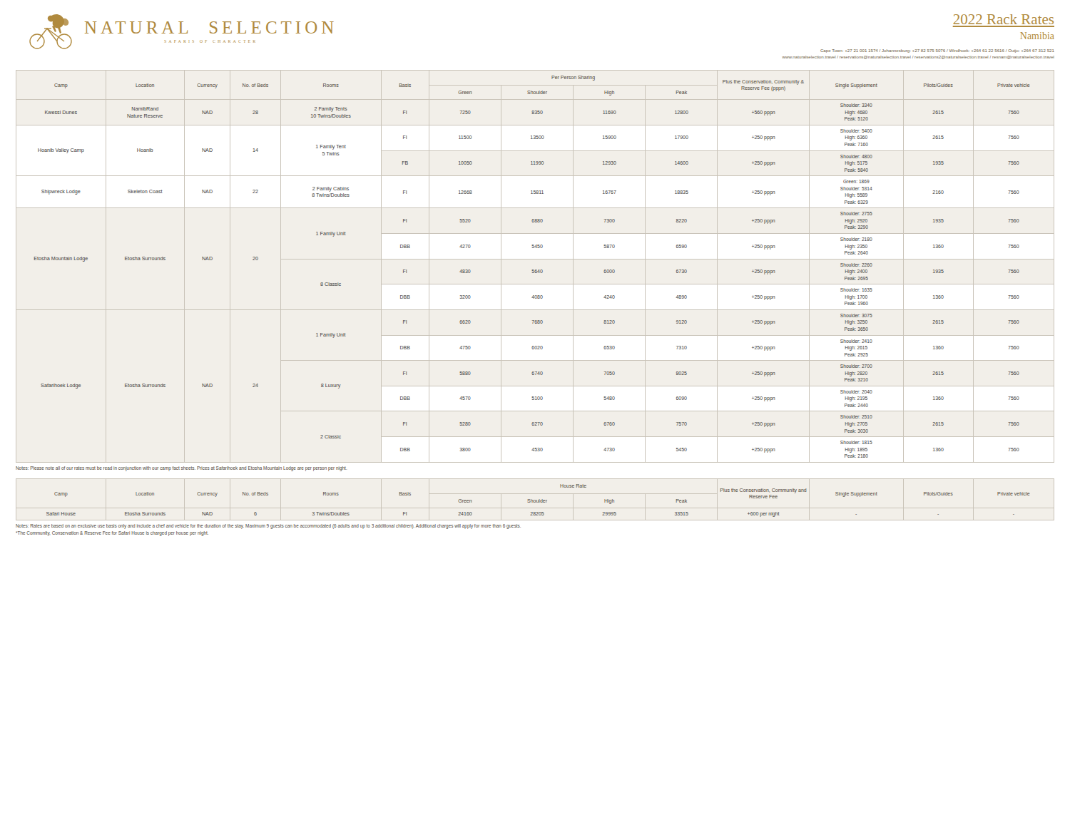NATURAL SELECTION
SAFARIS OF CHARACTER
2022 Rack Rates
Namibia
Cape Town: +27 21 001 1574 / Johannesburg: +27 82 575 5076 / Windhoek: +264 61 22 5616 / Outjo: +264 67 312 521
www.naturalselection.travel / reservations@naturalselection.travel / reservations2@naturalselection.travel / resnam@naturalselection.travel
| Camp | Location | Currency | No. of Beds | Rooms | Basis | Per Person Sharing | Plus the Conservation, Community & Reserve Fee (pppn) | Single Supplement | Pilots/Guides | Private vehicle |
| --- | --- | --- | --- | --- | --- | --- | --- | --- | --- | --- |
| Green | Shoulder | High | Peak |
| Kwessi Dunes | NamibRand Nature Reserve | NAD | 28 | 2 Family Tents 10 Twins/Doubles | FI | 7250 | 8350 | 11690 | 12800 | +560 pppn | Shoulder: 3340 High: 4680 Peak: 5120 | 2615 | 7560 |
| Hoanib Valley Camp | Hoanib | NAD | 14 | 1 Family Tent 5 Twins | FI | 11500 | 13500 | 15900 | 17900 | +250 pppn | Shoulder: 5400 High: 6360 Peak: 7160 | 2615 | 7560 |
| FB | 10050 | 11990 | 12930 | 14600 | +250 pppn | Shoulder: 4800 High: 5175 Peak: 5840 | 1935 | 7560 |
| Shipwreck Lodge | Skeleton Coast | NAD | 22 | 2 Family Cabins 8 Twins/Doubles | FI | 12668 | 15811 | 16767 | 18835 | +250 pppn | Green: 1869 Shoulder: 5314 High: 5589 Peak: 6329 | 2160 | 7560 |
| Etosha Mountain Lodge | Etosha Surrounds | NAD | 20 | 1 Family Unit | FI | 5520 | 6880 | 7300 | 8220 | +250 pppn | Shoulder: 2755 High: 2920 Peak: 3290 | 1935 | 7560 |
| DBB | 4270 | 5450 | 5870 | 6590 | +250 pppn | Shoulder: 2180 High: 2350 Peak: 2640 | 1360 | 7560 |
| 8 Classic | FI | 4830 | 5640 | 6000 | 6730 | +250 pppn | Shoulder: 2260 High: 2400 Peak: 2695 | 1935 | 7560 |
| DBB | 3200 | 4080 | 4240 | 4890 | +250 pppn | Shoulder: 1635 High: 1700 Peak: 1960 | 1360 | 7560 |
| Safarihoek Lodge | Etosha Surrounds | NAD | 24 | 1 Family Unit | FI | 6620 | 7680 | 8120 | 9120 | +250 pppn | Shoulder: 3075 High: 3250 Peak: 3650 | 2615 | 7560 |
| DBB | 4750 | 6020 | 6530 | 7310 | +250 pppn | Shoulder: 2410 High: 2615 Peak: 2925 | 1360 | 7560 |
| 8 Luxury | FI | 5880 | 6740 | 7050 | 8025 | +250 pppn | Shoulder: 2700 High: 2820 Peak: 3210 | 2615 | 7560 |
| DBB | 4570 | 5100 | 5480 | 6090 | +250 pppn | Shoulder: 2040 High: 2195 Peak: 2440 | 1360 | 7560 |
| 2 Classic | FI | 5280 | 6270 | 6760 | 7570 | +250 pppn | Shoulder: 2510 High: 2705 Peak: 3030 | 2615 | 7560 |
| DBB | 3800 | 4530 | 4730 | 5450 | +250 pppn | Shoulder: 1815 High: 1895 Peak: 2180 | 1360 | 7560 |
Notes: Please note all of our rates must be read in conjunction with our camp fact sheets. Prices at Safarihoek and Etosha Mountain Lodge are per person per night.
| Camp | Location | Currency | No. of Beds | Rooms | Basis | House Rate | Plus the Conservation, Community and Reserve Fee | Single Supplement | Pilots/Guides | Private vehicle |
| --- | --- | --- | --- | --- | --- | --- | --- | --- | --- | --- |
| Green | Shoulder | High | Peak |
| Safari House | Etosha Surrounds | NAD | 6 | 3 Twins/Doubles | FI | 24160 | 28205 | 29995 | 33515 | +600 per night | - | - | - |
Notes: Rates are based on an exclusive use basis only and include a chef and vehicle for the duration of the stay. Maximum 9 guests can be accommodated (6 adults and up to 3 additional children). Additional charges will apply for more than 6 guests.
*The Community, Conservation & Reserve Fee for Safari House is charged per house per night.